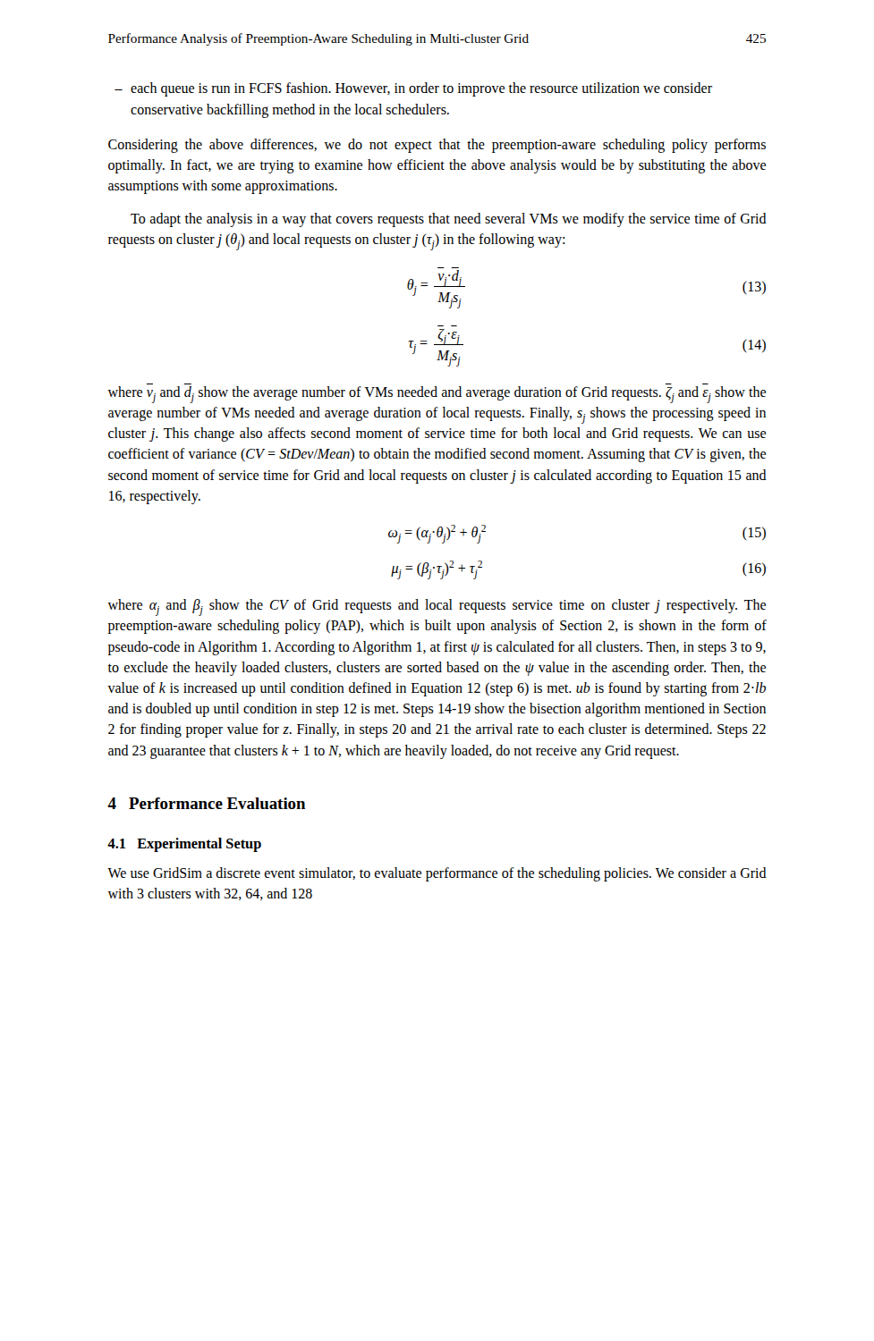Performance Analysis of Preemption-Aware Scheduling in Multi-cluster Grid 425
each queue is run in FCFS fashion. However, in order to improve the resource utilization we consider conservative backfilling method in the local schedulers.
Considering the above differences, we do not expect that the preemption-aware scheduling policy performs optimally. In fact, we are trying to examine how efficient the above analysis would be by substituting the above assumptions with some approximations.
To adapt the analysis in a way that covers requests that need several VMs we modify the service time of Grid requests on cluster j (θj) and local requests on cluster j (τj) in the following way:
θj = vj·dj Mjsj (13)
τj = ζj·εj Mjsj (14)
where vj and dj show the average number of VMs needed and average duration of Grid requests. ζj and εj show the average number of VMs needed and average duration of local requests. Finally, sj shows the processing speed in cluster j. This change also affects second moment of service time for both local and Grid requests. We can use coefficient of variance (CV = StDev/Mean) to obtain the modified second moment. Assuming that CV is given, the second moment of service time for Grid and local requests on cluster j is calculated according to Equation 15 and 16, respectively.
ωj = (αj·θj)2 + θj2 (15)
μj = (βj·τj)2 + τj2 (16)
where αj and βj show the CV of Grid requests and local requests service time on cluster j respectively. The preemption-aware scheduling policy (PAP), which is built upon analysis of Section 2, is shown in the form of pseudo-code in Algorithm 1. According to Algorithm 1, at first ψ is calculated for all clusters. Then, in steps 3 to 9, to exclude the heavily loaded clusters, clusters are sorted based on the ψ value in the ascending order. Then, the value of k is increased up until condition defined in Equation 12 (step 6) is met. ub is found by starting from 2·lb and is doubled up until condition in step 12 is met. Steps 14-19 show the bisection algorithm mentioned in Section 2 for finding proper value for z. Finally, in steps 20 and 21 the arrival rate to each cluster is determined. Steps 22 and 23 guarantee that clusters k + 1 to N, which are heavily loaded, do not receive any Grid request.
4 Performance Evaluation
4.1 Experimental Setup
We use GridSim a discrete event simulator, to evaluate performance of the scheduling policies. We consider a Grid with 3 clusters with 32, 64, and 128